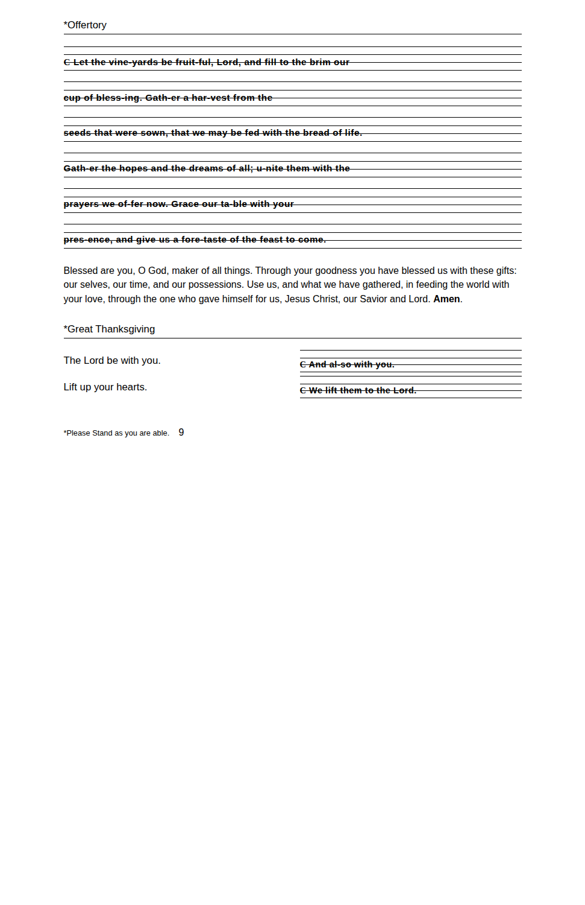*Offertory
C Let the vine‑yards be fruit‑ful, Lord, and fill to the brim our
cup of bless‑ing. Gath‑er a har‑vest from the
seeds that were sown, that we may be fed with the bread of life.
Gath‑er the hopes and the dreams of all; u‑nite them with the
prayers we of‑fer now. Grace our ta‑ble with your
pres‑ence, and give us a fore‑taste of the feast to come.
Blessed are you, O God, maker of all things. Through your goodness you have blessed us with these gifts: our selves, our time, and our possessions. Use us, and what we have gathered, in feeding the world with your love, through the one who gave himself for us, Jesus Christ, our Savior and Lord. Amen.
*Great Thanksgiving
The Lord be with you.
C And al‑so with you.
Lift up your hearts.
C We lift them to the Lord.
*Please Stand as you are able. 9